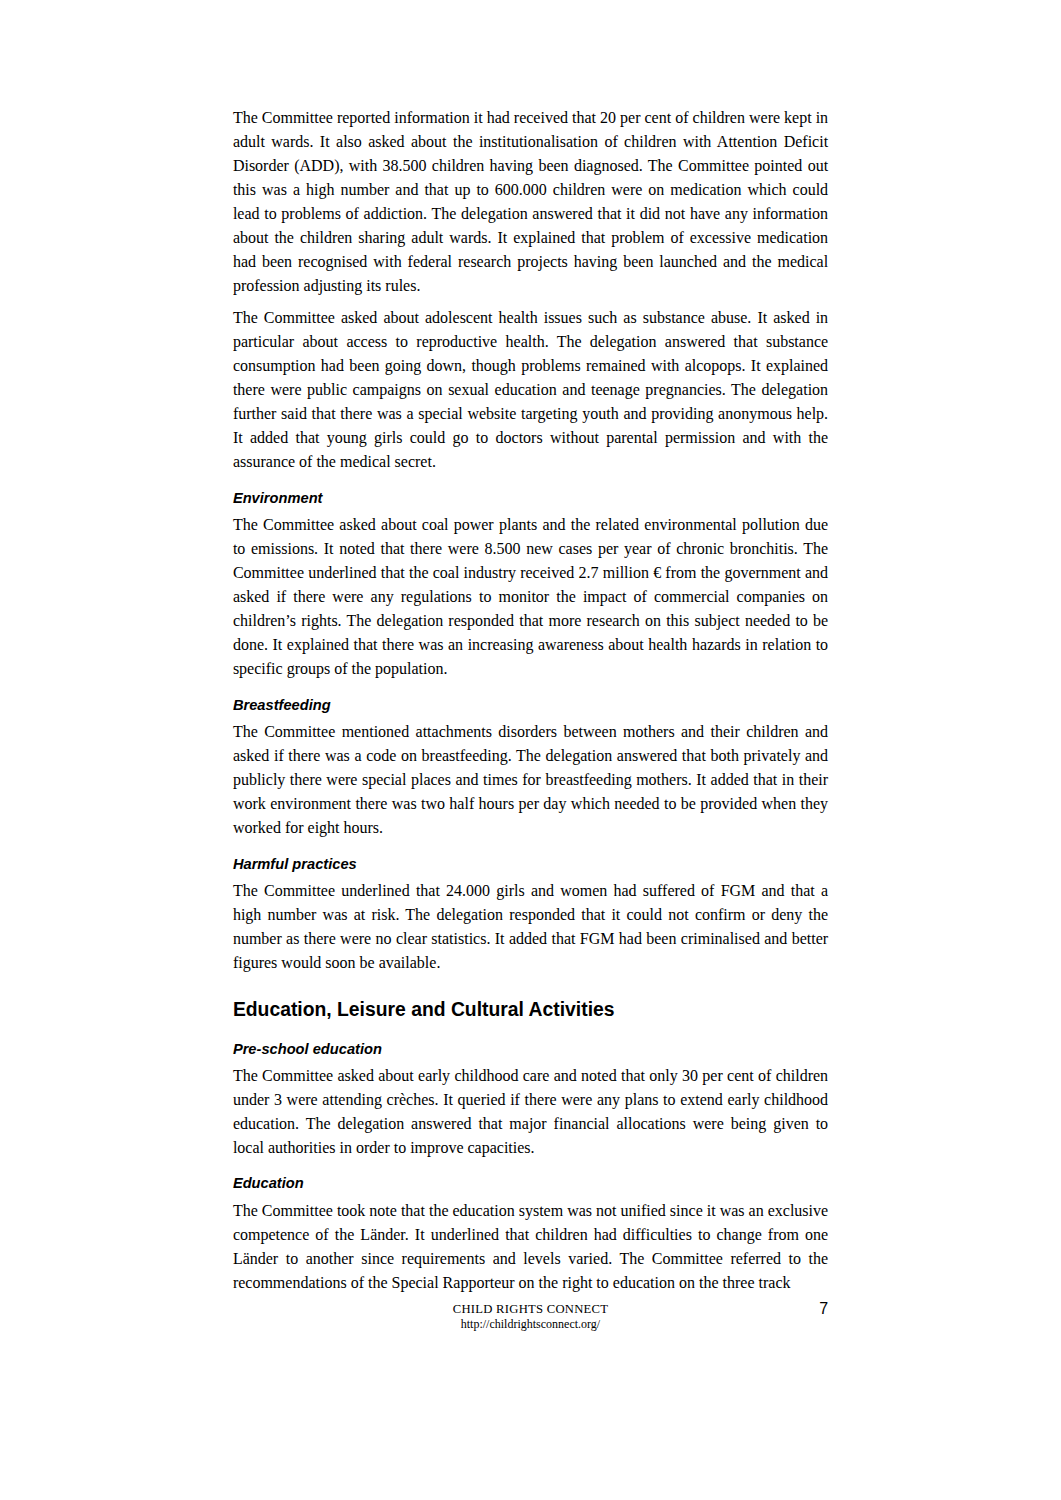The Committee reported information it had received that 20 per cent of children were kept in adult wards. It also asked about the institutionalisation of children with Attention Deficit Disorder (ADD), with 38.500 children having been diagnosed. The Committee pointed out this was a high number and that up to 600.000 children were on medication which could lead to problems of addiction. The delegation answered that it did not have any information about the children sharing adult wards. It explained that problem of excessive medication had been recognised with federal research projects having been launched and the medical profession adjusting its rules.
The Committee asked about adolescent health issues such as substance abuse. It asked in particular about access to reproductive health. The delegation answered that substance consumption had been going down, though problems remained with alcopops. It explained there were public campaigns on sexual education and teenage pregnancies. The delegation further said that there was a special website targeting youth and providing anonymous help. It added that young girls could go to doctors without parental permission and with the assurance of the medical secret.
Environment
The Committee asked about coal power plants and the related environmental pollution due to emissions. It noted that there were 8.500 new cases per year of chronic bronchitis. The Committee underlined that the coal industry received 2.7 million € from the government and asked if there were any regulations to monitor the impact of commercial companies on children’s rights. The delegation responded that more research on this subject needed to be done. It explained that there was an increasing awareness about health hazards in relation to specific groups of the population.
Breastfeeding
The Committee mentioned attachments disorders between mothers and their children and asked if there was a code on breastfeeding. The delegation answered that both privately and publicly there were special places and times for breastfeeding mothers. It added that in their work environment there was two half hours per day which needed to be provided when they worked for eight hours.
Harmful practices
The Committee underlined that 24.000 girls and women had suffered of FGM and that a high number was at risk. The delegation responded that it could not confirm or deny the number as there were no clear statistics. It added that FGM had been criminalised and better figures would soon be available.
Education, Leisure and Cultural Activities
Pre-school education
The Committee asked about early childhood care and noted that only 30 per cent of children under 3 were attending crèches. It queried if there were any plans to extend early childhood education. The delegation answered that major financial allocations were being given to local authorities in order to improve capacities.
Education
The Committee took note that the education system was not unified since it was an exclusive competence of the Länder. It underlined that children had difficulties to change from one Länder to another since requirements and levels varied. The Committee referred to the recommendations of the Special Rapporteur on the right to education on the three track
CHILD RIGHTS CONNECT
http://childrightsconnect.org/
7